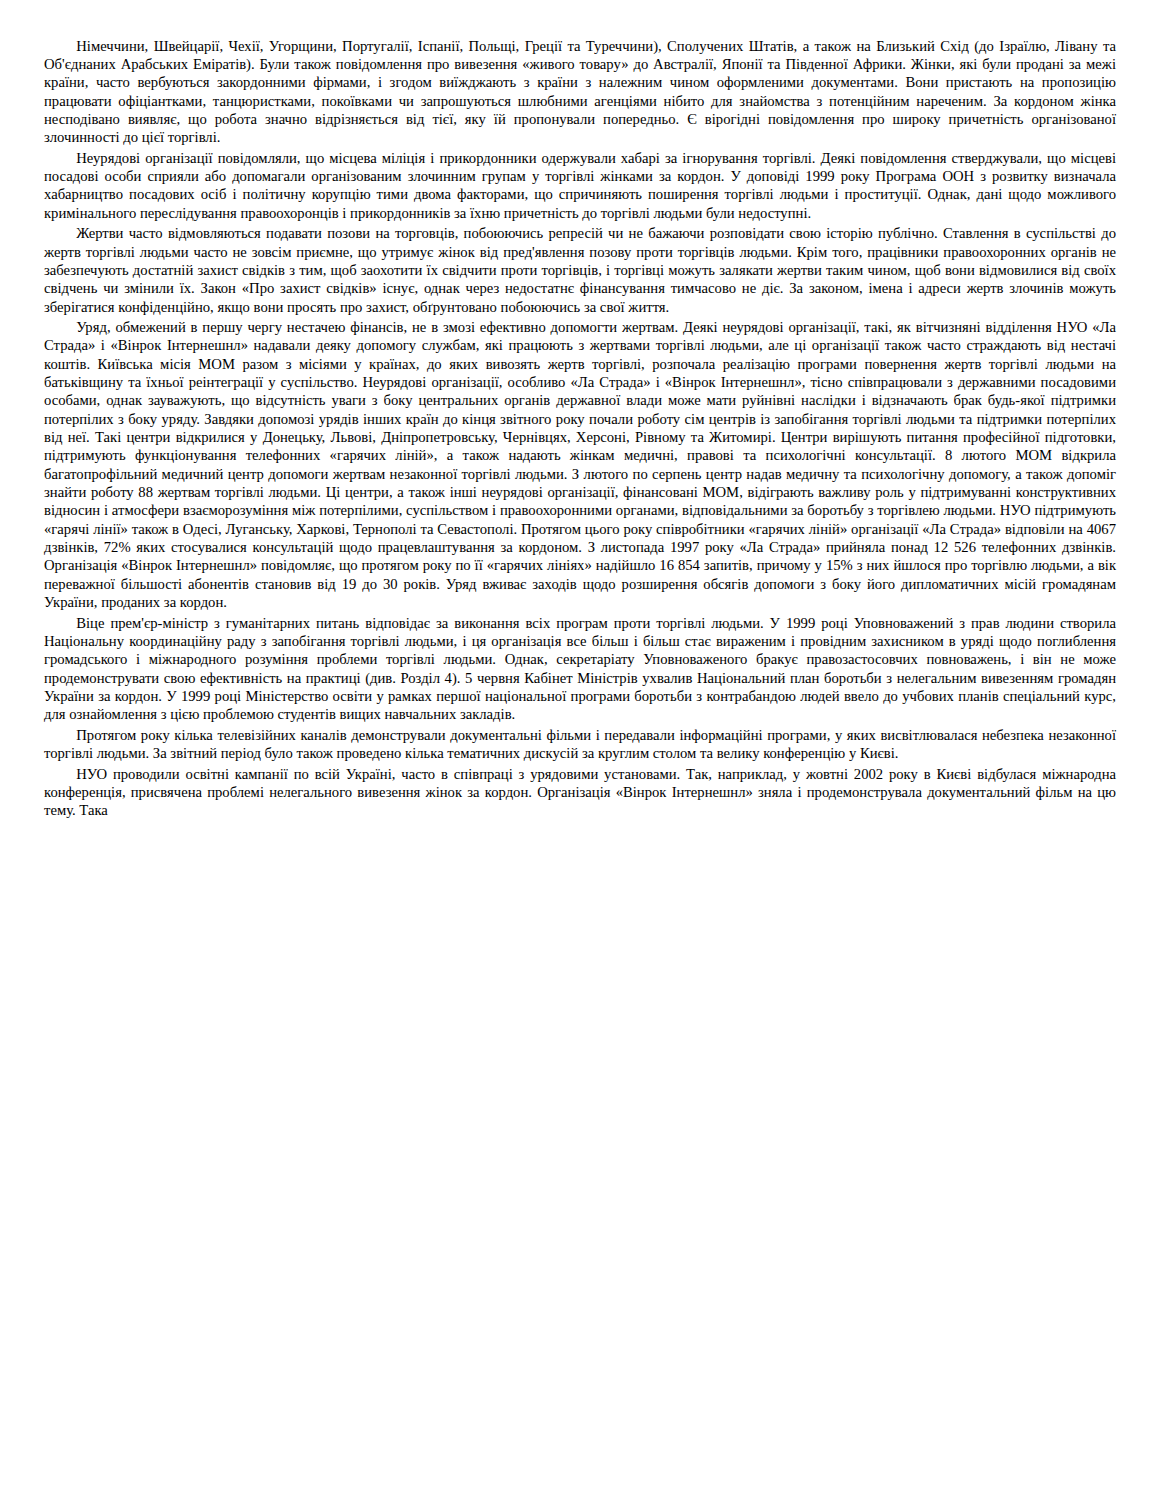Німеччини, Швейцарії, Чехії, Угорщини, Португалії, Іспанії, Польщі, Греції та Туреччини), Сполучених Штатів, а також на Близький Схід (до Ізраїлю, Лівану та Об'єднаних Арабських Еміратів). Були також повідомлення про вивезення «живого товару» до Австралії, Японії та Південної Африки. Жінки, які були продані за межі країни, часто вербуються закордонними фірмами, і згодом виїжджають з країни з належним чином оформленими документами. Вони пристають на пропозицію працювати офіціантками, танцюристками, покоївками чи запрошуються шлюбними агенціями нібито для знайомства з потенційним нареченим. За кордоном жінка несподівано виявляє, що робота значно відрізняється від тієї, яку їй пропонували попередньо. Є вірогідні повідомлення про широку причетність організованої злочинності до цієї торгівлі.
Неурядові організації повідомляли, що місцева міліція і прикордонники одержували хабарі за ігнорування торгівлі. Деякі повідомлення стверджували, що місцеві посадові особи сприяли або допомагали організованим злочинним групам у торгівлі жінками за кордон. У доповіді 1999 року Програма ООН з розвитку визначала хабарництво посадових осіб і політичну корупцію тими двома факторами, що спричиняють поширення торгівлі людьми і проституції. Однак, дані щодо можливого кримінального переслідування правоохоронців і прикордонників за їхню причетність до торгівлі людьми були недоступні.
Жертви часто відмовляються подавати позови на торговців, побоюючись репресій чи не бажаючи розповідати свою історію публічно. Ставлення в суспільстві до жертв торгівлі людьми часто не зовсім приємне, що утримує жінок від пред'явлення позову проти торгівців людьми. Крім того, працівники правоохоронних органів не забезпечують достатній захист свідків з тим, щоб заохотити їх свідчити проти торгівців, і торгівці можуть залякати жертви таким чином, щоб вони відмовилися від своїх свідчень чи змінили їх. Закон «Про захист свідків» існує, однак через недостатнє фінансування тимчасово не діє. За законом, імена і адреси жертв злочинів можуть зберігатися конфіденційно, якщо вони просять про захист, обґрунтовано побоюючись за свої життя.
Уряд, обмежений в першу чергу нестачею фінансів, не в змозі ефективно допомогти жертвам. Деякі неурядові організації, такі, як вітчизняні відділення НУО «Ла Страда» і «Вінрок Інтернешнл» надавали деяку допомогу службам, які працюють з жертвами торгівлі людьми, але ці організації також часто страждають від нестачі коштів. Київська місія МОМ разом з місіями у країнах, до яких вивозять жертв торгівлі, розпочала реалізацію програми повернення жертв торгівлі людьми на батьківщину та їхньої реінтеграції у суспільство. Неурядові організації, особливо «Ла Страда» і «Вінрок Інтернешнл», тісно співпрацювали з державними посадовими особами, однак зауважують, що відсутність уваги з боку центральних органів державної влади може мати руйнівні наслідки і відзначають брак будь-якої підтримки потерпілих з боку уряду. Завдяки допомозі урядів інших країн до кінця звітного року почали роботу сім центрів із запобігання торгівлі людьми та підтримки потерпілих від неї. Такі центри відкрилися у Донецьку, Львові, Дніпропетровську, Чернівцях, Херсоні, Рівному та Житомирі. Центри вирішують питання професійної підготовки, підтримують функціонування телефонних «гарячих ліній», а також надають жінкам медичні, правові та психологічні консультації. 8 лютого МОМ відкрила багатопрофільний медичний центр допомоги жертвам незаконної торгівлі людьми. З лютого по серпень центр надав медичну та психологічну допомогу, а також допоміг знайти роботу 88 жертвам торгівлі людьми. Ці центри, а також інші неурядові організації, фінансовані МОМ, відіграють важливу роль у підтримуванні конструктивних відносин і атмосфери взаєморозуміння між потерпілими, суспільством і правоохоронними органами, відповідальними за боротьбу з торгівлею людьми. НУО підтримують «гарячі лінії» також в Одесі, Луганську, Харкові, Тернополі та Севастополі. Протягом цього року співробітники «гарячих ліній» організації «Ла Страда» відповіли на 4067 дзвінків, 72% яких стосувалися консультацій щодо працевлаштування за кордоном. З листопада 1997 року «Ла Страда» прийняла понад 12 526 телефонних дзвінків. Організація «Вінрок Інтернешнл» повідомляє, що протягом року по її «гарячих лініях» надійшло 16 854 запитів, причому у 15% з них йшлося про торгівлю людьми, а вік переважної більшості абонентів становив від 19 до 30 років. Уряд вживає заходів щодо розширення обсягів допомоги з боку його дипломатичних місій громадянам України, проданих за кордон.
Віце прем'єр-міністр з гуманітарних питань відповідає за виконання всіх програм проти торгівлі людьми. У 1999 році Уповноважений з прав людини створила Національну координаційну раду з запобігання торгівлі людьми, і ця організація все більш і більш стає вираженим і провідним захисником в уряді щодо поглиблення громадського і міжнародного розуміння проблеми торгівлі людьми. Однак, секретаріату Уповноваженого бракує правозастосовчих повноважень, і він не може продемонструвати свою ефективність на практиці (див. Розділ 4). 5 червня Кабінет Міністрів ухвалив Національний план боротьби з нелегальним вивезенням громадян України за кордон. У 1999 році Міністерство освіти у рамках першої національної програми боротьби з контрабандою людей ввело до учбових планів спеціальний курс, для ознайомлення з цією проблемою студентів вищих навчальних закладів.
Протягом року кілька телевізійних каналів демонстрували документальні фільми і передавали інформаційні програми, у яких висвітлювалася небезпека незаконної торгівлі людьми. За звітний період було також проведено кілька тематичних дискусій за круглим столом та велику конференцію у Києві.
НУО проводили освітні кампанії по всій Україні, часто в співпраці з урядовими установами. Так, наприклад, у жовтні 2002 року в Києві відбулася міжнародна конференція, присвячена проблемі нелегального вивезення жінок за кордон. Організація «Вінрок Інтернешнл» зняла і продемонструвала документальний фільм на цю тему. Така